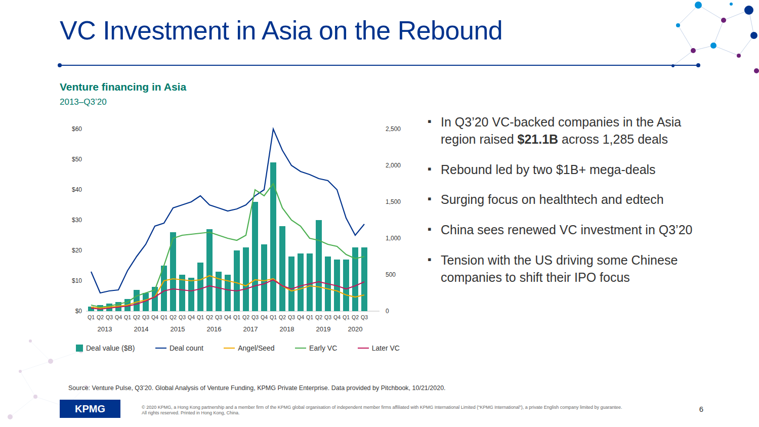VC Investment in Asia on the Rebound
Venture financing in Asia
2013–Q3’20
$60 $50 $40 $30 $20 $10 $0 2,500 2,000 1,500 1,000 500 0 Q1Q2Q3Q4 Q1Q2Q3Q4 Q1Q2Q3Q4 Q1Q2Q3Q4 Q1Q2Q3Q4 Q1Q2Q3Q4 Q1Q2Q3Q4 Q1Q2Q3 2013 2014 2015 2016 2017 2018 2019 2020
Deal value ($B) Deal count Angel/Seed Early VC Later VC
In Q3’20 VC-backed companies in the Asia region raised $21.1B across 1,285 deals
Rebound led by two $1B+ mega-deals
Surging focus on healthtech and edtech
China sees renewed VC investment in Q3’20
Tension with the US driving some Chinese companies to shift their IPO focus
Source: Venture Pulse, Q3’20. Global Analysis of Venture Funding, KPMG Private Enterprise. Data provided by Pitchbook, 10/21/2020.
KPMG
© 2020 KPMG, a Hong Kong partnership and a member firm of the KPMG global organisation of independent member firms affiliated with KPMG International Limited (“KPMG International”), a private English company limited by guarantee. All rights reserved. Printed in Hong Kong, China.
6